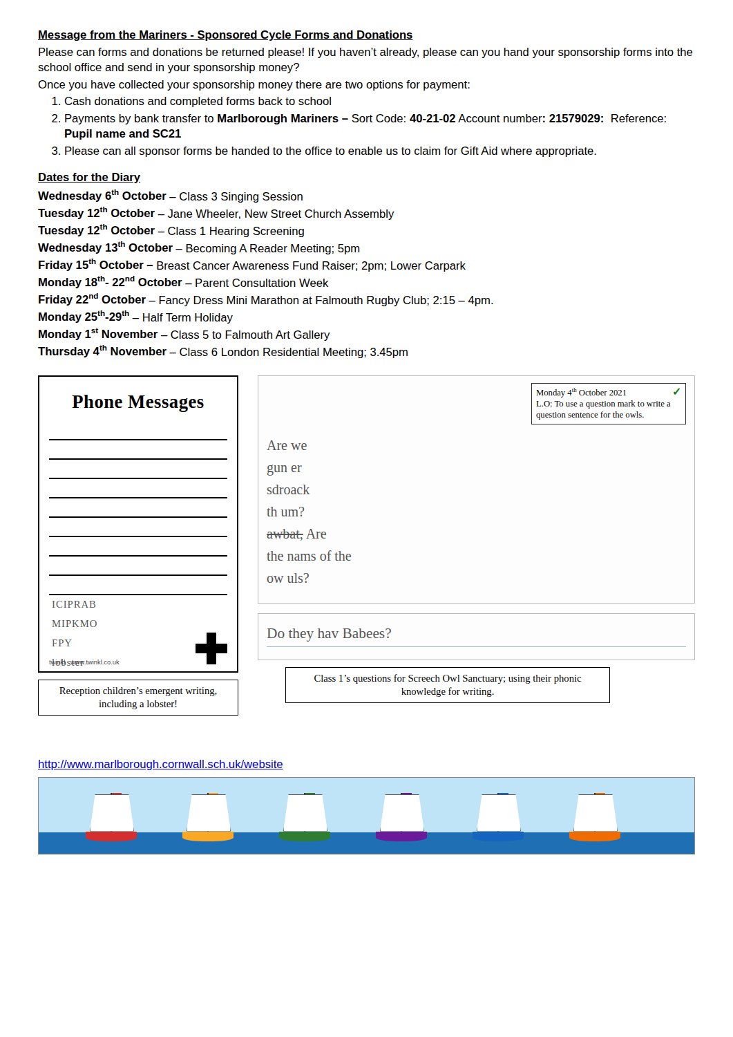Message from the Mariners - Sponsored Cycle Forms and Donations
Please can forms and donations be returned please! If you haven’t already, please can you hand your sponsorship forms into the school office and send in your sponsorship money?
Once you have collected your sponsorship money there are two options for payment:
Cash donations and completed forms back to school
Payments by bank transfer to Marlborough Mariners – Sort Code: 40-21-02 Account number: 21579029: Reference: Pupil name and SC21
Please can all sponsor forms be handed to the office to enable us to claim for Gift Aid where appropriate.
Dates for the Diary
Wednesday 6th October – Class 3 Singing Session
Tuesday 12th October – Jane Wheeler, New Street Church Assembly
Tuesday 12th October – Class 1 Hearing Screening
Wednesday 13th October – Becoming A Reader Meeting; 5pm
Friday 15th October – Breast Cancer Awareness Fund Raiser; 2pm; Lower Carpark
Monday 18th- 22nd October – Parent Consultation Week
Friday 22nd October – Fancy Dress Mini Marathon at Falmouth Rugby Club; 2:15 – 4pm.
Monday 25th-29th – Half Term Holiday
Monday 1st November – Class 5 to Falmouth Art Gallery
Thursday 4th November – Class 6 London Residential Meeting; 3.45pm
Phone Messages
ICIPRAB
MIPKMO
FPY
lobster
twinkl www.twinkl.co.uk
Reception children’s emergent writing, including a lobster!
✓ Monday 4th October 2021
L.O: To use a question mark to write a question sentence for the owls.
Are we
gun er
sdroack
th um?
awbat, Are
the nams of the
ow uls?
Do they hav Babees?
Class 1’s questions for Screech Owl Sanctuary; using their phonic knowledge for writing.
http://www.marlborough.cornwall.sch.uk/website